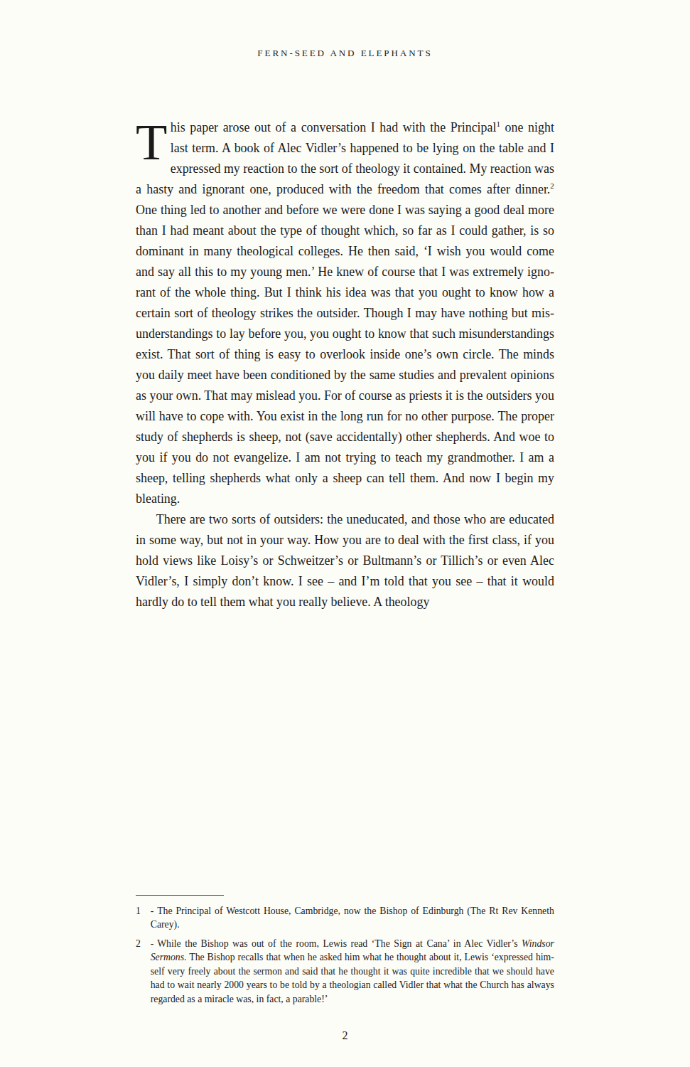Fern-seed and Elephants
This paper arose out of a conversation I had with the Principal1 one night last term. A book of Alec Vidler’s happened to be lying on the table and I expressed my reaction to the sort of theology it contained. My reaction was a hasty and ignorant one, produced with the freedom that comes after dinner.2 One thing led to another and before we were done I was saying a good deal more than I had meant about the type of thought which, so far as I could gather, is so dominant in many theological colleges. He then said, ‘I wish you would come and say all this to my young men.’ He knew of course that I was extremely ignorant of the whole thing. But I think his idea was that you ought to know how a certain sort of theology strikes the outsider. Though I may have nothing but misunderstandings to lay before you, you ought to know that such misunderstandings exist. That sort of thing is easy to overlook inside one’s own circle. The minds you daily meet have been conditioned by the same studies and prevalent opinions as your own. That may mislead you. For of course as priests it is the outsiders you will have to cope with. You exist in the long run for no other purpose. The proper study of shepherds is sheep, not (save accidentally) other shepherds. And woe to you if you do not evangelize. I am not trying to teach my grandmother. I am a sheep, telling shepherds what only a sheep can tell them. And now I begin my bleating.
There are two sorts of outsiders: the uneducated, and those who are educated in some way, but not in your way. How you are to deal with the first class, if you hold views like Loisy’s or Schweitzer’s or Bultmann’s or Tillich’s or even Alec Vidler’s, I simply don’t know. I see – and I’m told that you see – that it would hardly do to tell them what you really believe. A theology
1 -The Principal of Westcott House, Cambridge, now the Bishop of Edinburgh (The Rt Rev Kenneth Carey).
2 -While the Bishop was out of the room, Lewis read ‘The Sign at Cana’ in Alec Vidler’s Windsor Sermons. The Bishop recalls that when he asked him what he thought about it, Lewis ‘expressed himself very freely about the sermon and said that he thought it was quite incredible that we should have had to wait nearly 2000 years to be told by a theologian called Vidler that what the Church has always regarded as a miracle was, in fact, a parable!’
2